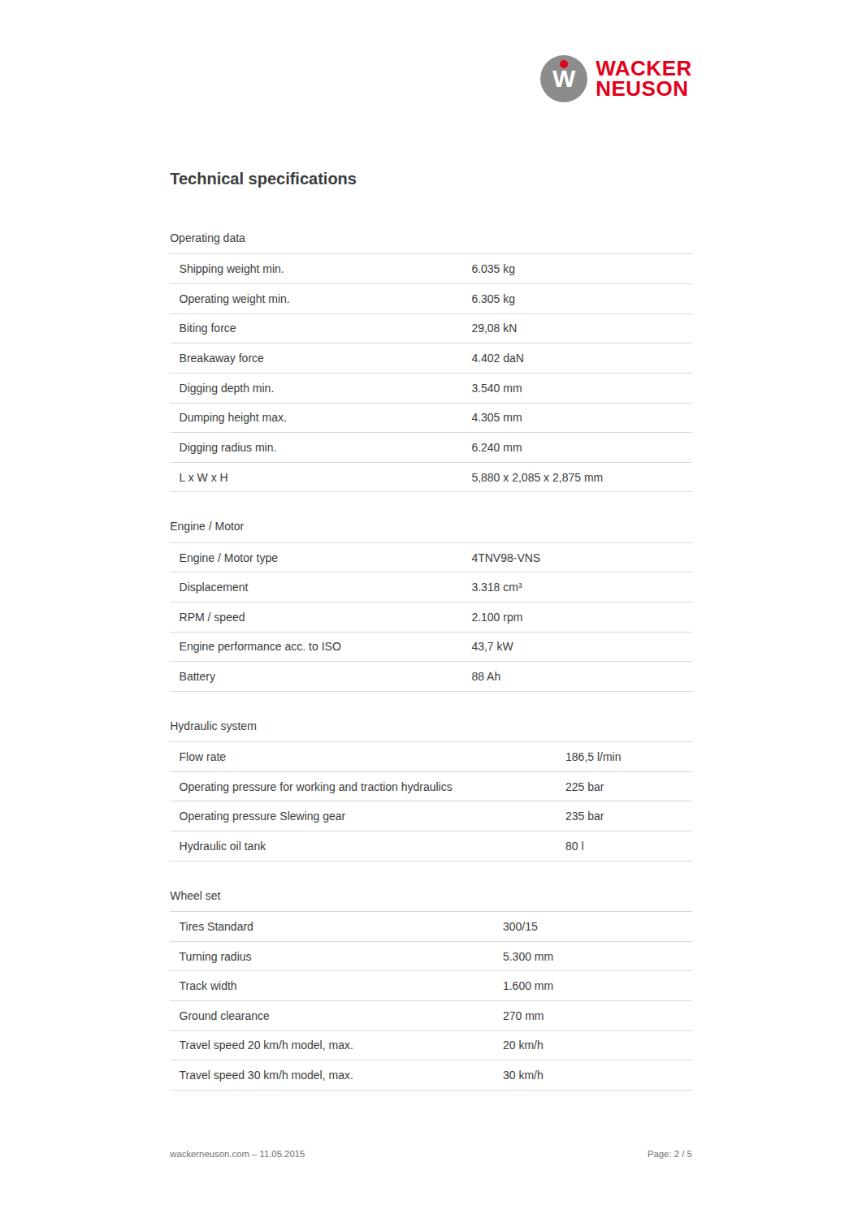WACKER
NEUSON
Technical specifications
Operating data
| Shipping weight min. | 6.035 kg |
| Operating weight min. | 6.305 kg |
| Biting force | 29,08 kN |
| Breakaway force | 4.402 daN |
| Digging depth min. | 3.540 mm |
| Dumping height max. | 4.305 mm |
| Digging radius min. | 6.240 mm |
| L x W x H | 5,880 x 2,085 x 2,875 mm |
Engine / Motor
| Engine / Motor type | 4TNV98-VNS |
| Displacement | 3.318 cm³ |
| RPM / speed | 2.100 rpm |
| Engine performance acc. to ISO | 43,7 kW |
| Battery | 88 Ah |
Hydraulic system
| Flow rate | 186,5 l/min |
| Operating pressure for working and traction hydraulics | 225 bar |
| Operating pressure Slewing gear | 235 bar |
| Hydraulic oil tank | 80 l |
Wheel set
| Tires Standard | 300/15 |
| Turning radius | 5.300 mm |
| Track width | 1.600 mm |
| Ground clearance | 270 mm |
| Travel speed 20 km/h model, max. | 20 km/h |
| Travel speed 30 km/h model, max. | 30 km/h |
wackerneuson.com – 11.05.2015
Page: 2 / 5